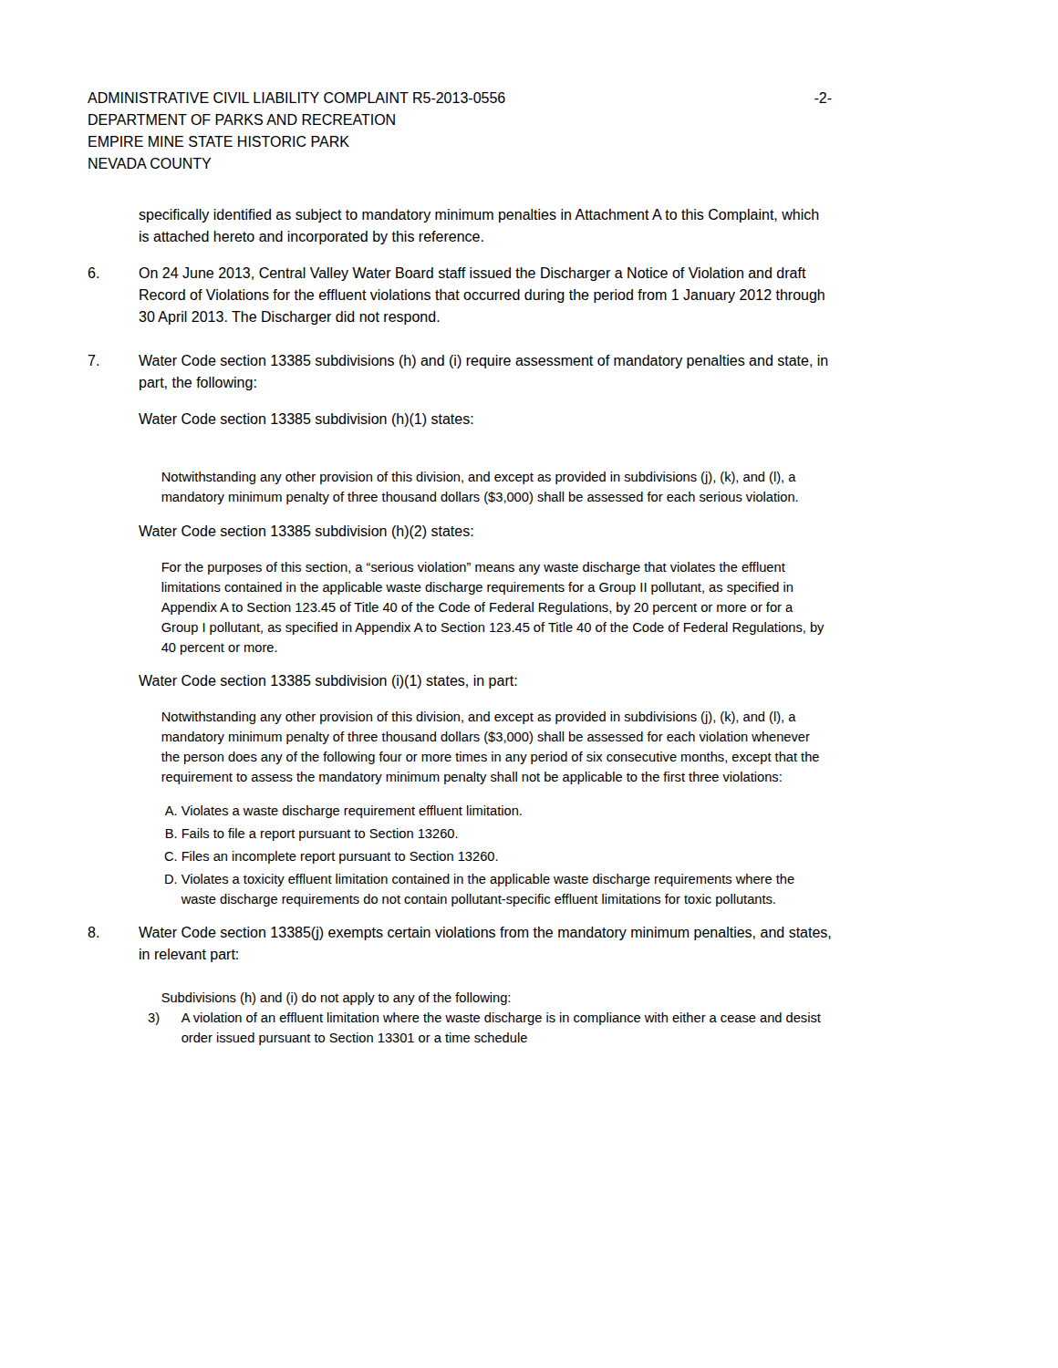ADMINISTRATIVE CIVIL LIABILITY COMPLAINT R5-2013-0556 -2-
DEPARTMENT OF PARKS AND RECREATION
EMPIRE MINE STATE HISTORIC PARK
NEVADA COUNTY
specifically identified as subject to mandatory minimum penalties in Attachment A to this Complaint, which is attached hereto and incorporated by this reference.
6. On 24 June 2013, Central Valley Water Board staff issued the Discharger a Notice of Violation and draft Record of Violations for the effluent violations that occurred during the period from 1 January 2012 through 30 April 2013. The Discharger did not respond.
7.
Water Code section 13385 subdivisions (h) and (i) require assessment of mandatory penalties and state, in part, the following:
Water Code section 13385 subdivision (h)(1) states:
Notwithstanding any other provision of this division, and except as provided in subdivisions (j), (k), and (l), a mandatory minimum penalty of three thousand dollars ($3,000) shall be assessed for each serious violation.
Water Code section 13385 subdivision (h)(2) states:
For the purposes of this section, a “serious violation” means any waste discharge that violates the effluent limitations contained in the applicable waste discharge requirements for a Group II pollutant, as specified in Appendix A to Section 123.45 of Title 40 of the Code of Federal Regulations, by 20 percent or more or for a Group I pollutant, as specified in Appendix A to Section 123.45 of Title 40 of the Code of Federal Regulations, by 40 percent or more.
Water Code section 13385 subdivision (i)(1) states, in part:
Notwithstanding any other provision of this division, and except as provided in subdivisions (j), (k), and (l), a mandatory minimum penalty of three thousand dollars ($3,000) shall be assessed for each violation whenever the person does any of the following four or more times in any period of six consecutive months, except that the requirement to assess the mandatory minimum penalty shall not be applicable to the first three violations:
Violates a waste discharge requirement effluent limitation.
Fails to file a report pursuant to Section 13260.
Files an incomplete report pursuant to Section 13260.
Violates a toxicity effluent limitation contained in the applicable waste discharge requirements where the waste discharge requirements do not contain pollutant-specific effluent limitations for toxic pollutants.
8. Water Code section 13385(j) exempts certain violations from the mandatory minimum penalties, and states, in relevant part:
Subdivisions (h) and (i) do not apply to any of the following:
3) A violation of an effluent limitation where the waste discharge is in compliance with either a cease and desist order issued pursuant to Section 13301 or a time schedule